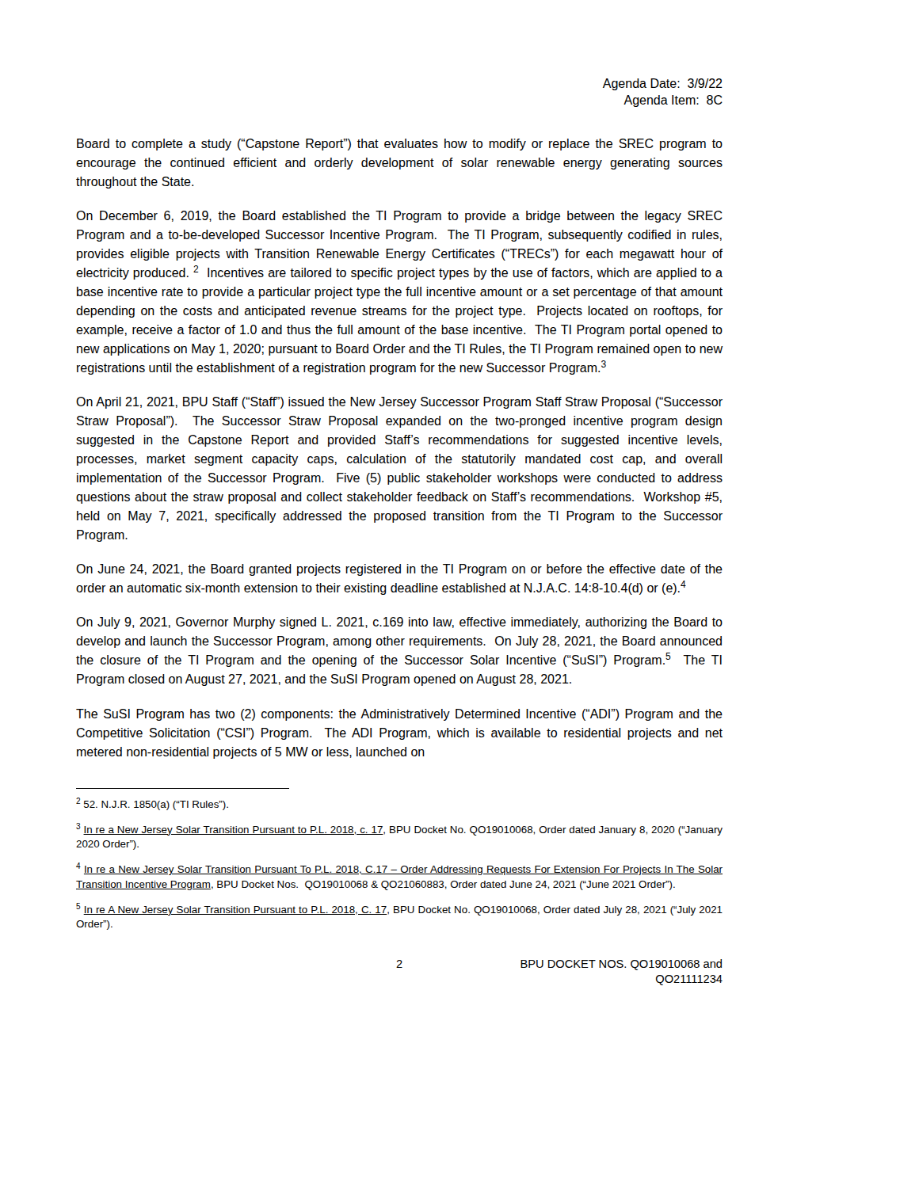Agenda Date: 3/9/22
Agenda Item: 8C
Board to complete a study (“Capstone Report”) that evaluates how to modify or replace the SREC program to encourage the continued efficient and orderly development of solar renewable energy generating sources throughout the State.
On December 6, 2019, the Board established the TI Program to provide a bridge between the legacy SREC Program and a to-be-developed Successor Incentive Program. The TI Program, subsequently codified in rules, provides eligible projects with Transition Renewable Energy Certificates (“TRECs”) for each megawatt hour of electricity produced. 2 Incentives are tailored to specific project types by the use of factors, which are applied to a base incentive rate to provide a particular project type the full incentive amount or a set percentage of that amount depending on the costs and anticipated revenue streams for the project type. Projects located on rooftops, for example, receive a factor of 1.0 and thus the full amount of the base incentive. The TI Program portal opened to new applications on May 1, 2020; pursuant to Board Order and the TI Rules, the TI Program remained open to new registrations until the establishment of a registration program for the new Successor Program.3
On April 21, 2021, BPU Staff (“Staff”) issued the New Jersey Successor Program Staff Straw Proposal (“Successor Straw Proposal”). The Successor Straw Proposal expanded on the two-pronged incentive program design suggested in the Capstone Report and provided Staff’s recommendations for suggested incentive levels, processes, market segment capacity caps, calculation of the statutorily mandated cost cap, and overall implementation of the Successor Program. Five (5) public stakeholder workshops were conducted to address questions about the straw proposal and collect stakeholder feedback on Staff’s recommendations. Workshop #5, held on May 7, 2021, specifically addressed the proposed transition from the TI Program to the Successor Program.
On June 24, 2021, the Board granted projects registered in the TI Program on or before the effective date of the order an automatic six-month extension to their existing deadline established at N.J.A.C. 14:8-10.4(d) or (e).4
On July 9, 2021, Governor Murphy signed L. 2021, c.169 into law, effective immediately, authorizing the Board to develop and launch the Successor Program, among other requirements. On July 28, 2021, the Board announced the closure of the TI Program and the opening of the Successor Solar Incentive (“SuSI”) Program.5 The TI Program closed on August 27, 2021, and the SuSI Program opened on August 28, 2021.
The SuSI Program has two (2) components: the Administratively Determined Incentive (“ADI”) Program and the Competitive Solicitation (“CSI”) Program. The ADI Program, which is available to residential projects and net metered non-residential projects of 5 MW or less, launched on
2 52. N.J.R. 1850(a) (“TI Rules”).
3 In re a New Jersey Solar Transition Pursuant to P.L. 2018, c. 17, BPU Docket No. QO19010068, Order dated January 8, 2020 (“January 2020 Order”).
4 In re a New Jersey Solar Transition Pursuant To P.L. 2018, C.17 – Order Addressing Requests For Extension For Projects In The Solar Transition Incentive Program, BPU Docket Nos. QO19010068 & QO21060883, Order dated June 24, 2021 (“June 2021 Order”).
5 In re A New Jersey Solar Transition Pursuant to P.L. 2018, C. 17, BPU Docket No. QO19010068, Order dated July 28, 2021 (“July 2021 Order”).
2
BPU DOCKET NOS. QO19010068 and
QO21111234